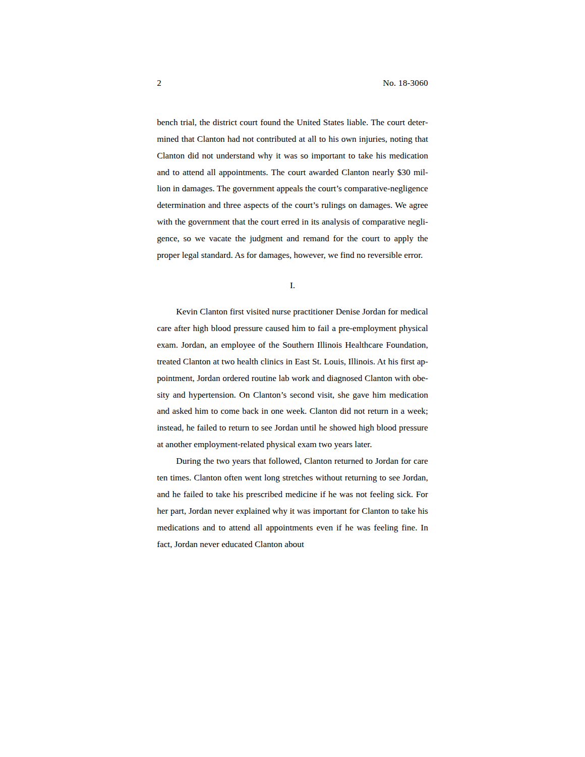2 No. 18-3060
bench trial, the district court found the United States liable. The court determined that Clanton had not contributed at all to his own injuries, noting that Clanton did not understand why it was so important to take his medication and to attend all appointments. The court awarded Clanton nearly $30 million in damages. The government appeals the court’s comparative-negligence determination and three aspects of the court’s rulings on damages. We agree with the government that the court erred in its analysis of comparative negligence, so we vacate the judgment and remand for the court to apply the proper legal standard. As for damages, however, we find no reversible error.
I.
Kevin Clanton first visited nurse practitioner Denise Jordan for medical care after high blood pressure caused him to fail a pre-employment physical exam. Jordan, an employee of the Southern Illinois Healthcare Foundation, treated Clanton at two health clinics in East St. Louis, Illinois. At his first appointment, Jordan ordered routine lab work and diagnosed Clanton with obesity and hypertension. On Clanton’s second visit, she gave him medication and asked him to come back in one week. Clanton did not return in a week; instead, he failed to return to see Jordan until he showed high blood pressure at another employment-related physical exam two years later.
During the two years that followed, Clanton returned to Jordan for care ten times. Clanton often went long stretches without returning to see Jordan, and he failed to take his prescribed medicine if he was not feeling sick. For her part, Jordan never explained why it was important for Clanton to take his medications and to attend all appointments even if he was feeling fine. In fact, Jordan never educated Clanton about